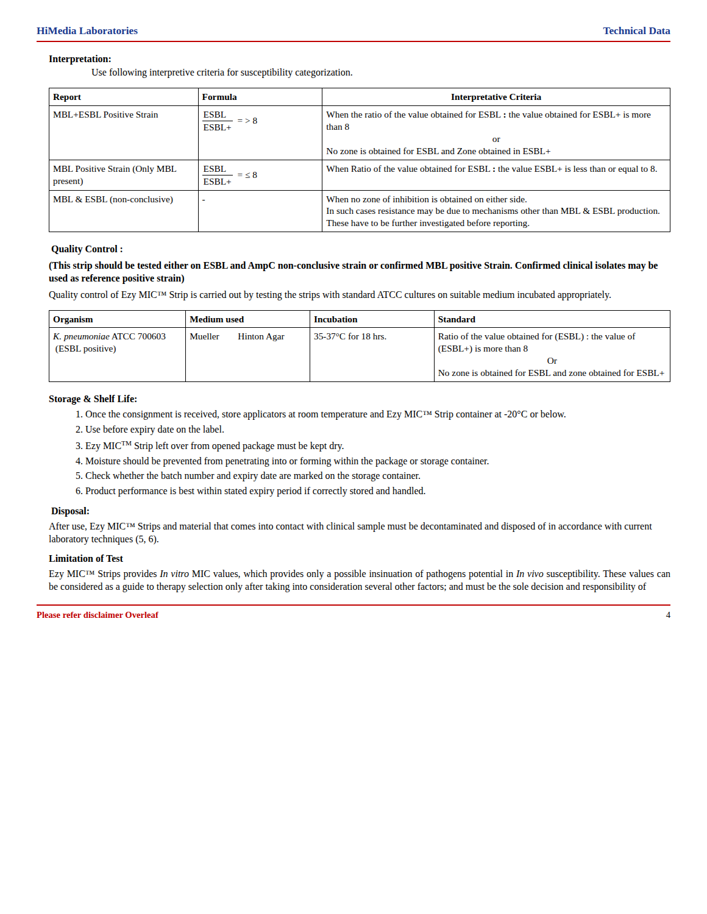HiMedia Laboratories Technical Data
Interpretation:
Use following interpretive criteria for susceptibility categorization.
| Report | Formula | Interpretative Criteria |
| --- | --- | --- |
| MBL+ESBL Positive Strain | ESBL ESBL+ = > 8 | When the ratio of the value obtained for ESBL : the value obtained for ESBL+ is more than 8 or No zone is obtained for ESBL and Zone obtained in ESBL+ |
| MBL Positive Strain (Only MBL present) | ESBL ESBL+ = ≤ 8 | When Ratio of the value obtained for ESBL : the value ESBL+ is less than or equal to 8. |
| MBL & ESBL (non-conclusive) | - | When no zone of inhibition is obtained on either side. In such cases resistance may be due to mechanisms other than MBL & ESBL production. These have to be further investigated before reporting. |
Quality Control :
(This strip should be tested either on ESBL and AmpC non-conclusive strain or confirmed MBL positive Strain. Confirmed clinical isolates may be used as reference positive strain)
Quality control of Ezy MIC™ Strip is carried out by testing the strips with standard ATCC cultures on suitable medium incubated appropriately.
| Organism | Medium used | Incubation | Standard |
| --- | --- | --- | --- |
| K. pneumoniae ATCC 700603 (ESBL positive) | Mueller Hinton Agar | 35-37°C for 18 hrs. | Ratio of the value obtained for (ESBL) : the value of (ESBL+) is more than 8 Or No zone is obtained for ESBL and zone obtained for ESBL+ |
Storage & Shelf Life:
Once the consignment is received, store applicators at room temperature and Ezy MIC™ Strip container at -20°C or below.
Use before expiry date on the label.
Ezy MICTM Strip left over from opened package must be kept dry.
Moisture should be prevented from penetrating into or forming within the package or storage container.
Check whether the batch number and expiry date are marked on the storage container.
Product performance is best within stated expiry period if correctly stored and handled.
Disposal:
After use, Ezy MIC™ Strips and material that comes into contact with clinical sample must be decontaminated and disposed of in accordance with current laboratory techniques (5, 6).
Limitation of Test
Ezy MIC™ Strips provides In vitro MIC values, which provides only a possible insinuation of pathogens potential in In vivo susceptibility. These values can be considered as a guide to therapy selection only after taking into consideration several other factors; and must be the sole decision and responsibility of
Please refer disclaimer Overleaf 4